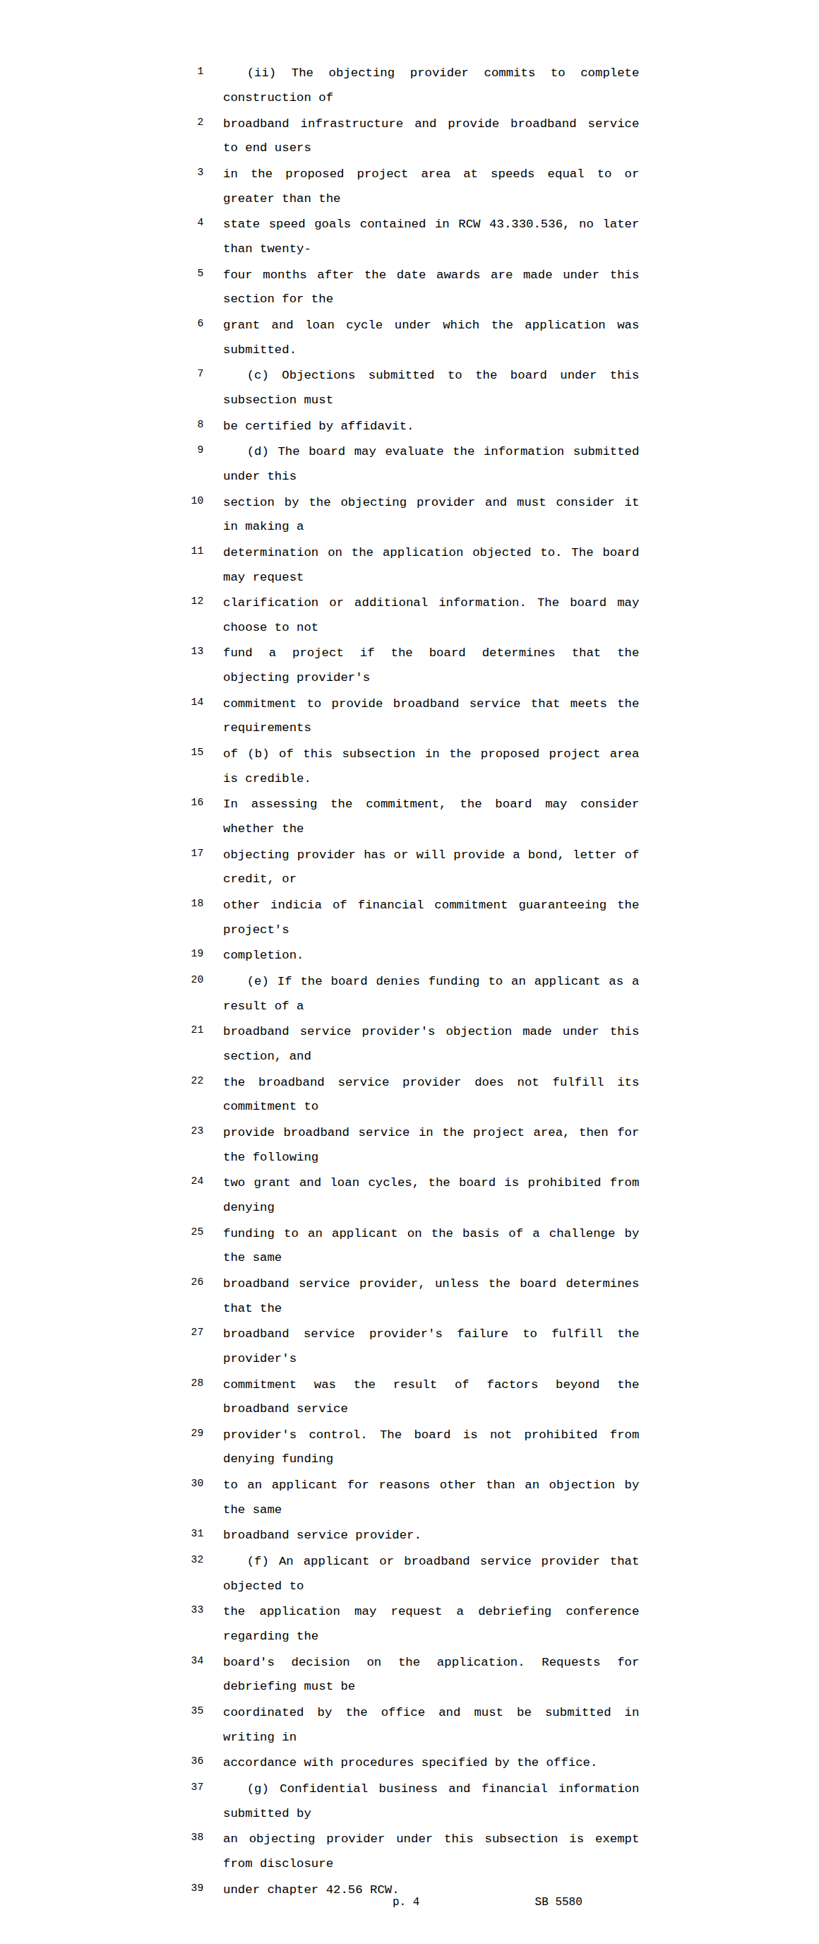| 1 | (ii) The objecting provider commits to complete construction of |
| 2 | broadband infrastructure and provide broadband service to end users |
| 3 | in the proposed project area at speeds equal to or greater than the |
| 4 | state speed goals contained in RCW 43.330.536, no later than twenty- |
| 5 | four months after the date awards are made under this section for the |
| 6 | grant and loan cycle under which the application was submitted. |
| 7 | (c) Objections submitted to the board under this subsection must |
| 8 | be certified by affidavit. |
| 9 | (d) The board may evaluate the information submitted under this |
| 10 | section by the objecting provider and must consider it in making a |
| 11 | determination on the application objected to. The board may request |
| 12 | clarification or additional information. The board may choose to not |
| 13 | fund a project if the board determines that the objecting provider's |
| 14 | commitment to provide broadband service that meets the requirements |
| 15 | of (b) of this subsection in the proposed project area is credible. |
| 16 | In assessing the commitment, the board may consider whether the |
| 17 | objecting provider has or will provide a bond, letter of credit, or |
| 18 | other indicia of financial commitment guaranteeing the project's |
| 19 | completion. |
| 20 | (e) If the board denies funding to an applicant as a result of a |
| 21 | broadband service provider's objection made under this section, and |
| 22 | the broadband service provider does not fulfill its commitment to |
| 23 | provide broadband service in the project area, then for the following |
| 24 | two grant and loan cycles, the board is prohibited from denying |
| 25 | funding to an applicant on the basis of a challenge by the same |
| 26 | broadband service provider, unless the board determines that the |
| 27 | broadband service provider's failure to fulfill the provider's |
| 28 | commitment was the result of factors beyond the broadband service |
| 29 | provider's control. The board is not prohibited from denying funding |
| 30 | to an applicant for reasons other than an objection by the same |
| 31 | broadband service provider. |
| 32 | (f) An applicant or broadband service provider that objected to |
| 33 | the application may request a debriefing conference regarding the |
| 34 | board's decision on the application. Requests for debriefing must be |
| 35 | coordinated by the office and must be submitted in writing in |
| 36 | accordance with procedures specified by the office. |
| 37 | (g) Confidential business and financial information submitted by |
| 38 | an objecting provider under this subsection is exempt from disclosure |
| 39 | under chapter 42.56 RCW. |
p. 4 SB 5580